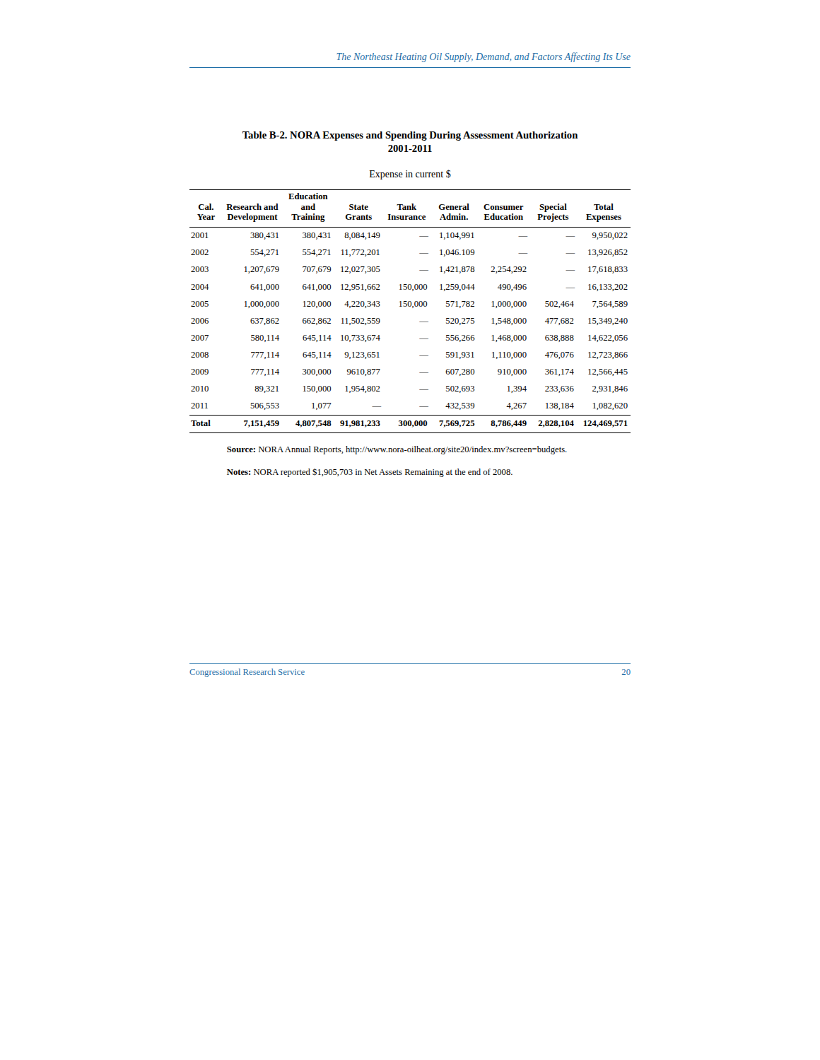The Northeast Heating Oil Supply, Demand, and Factors Affecting Its Use
Table B-2. NORA Expenses and Spending During Assessment Authorization
2001-2011
Expense in current $
| Cal. Year | Research and Development | Education and Training | State Grants | Tank Insurance | General Admin. | Consumer Education | Special Projects | Total Expenses |
| --- | --- | --- | --- | --- | --- | --- | --- | --- |
| 2001 | 380,431 | 380,431 | 8,084,149 | — | 1,104,991 | — | — | 9,950,022 |
| 2002 | 554,271 | 554,271 | 11,772,201 | — | 1,046.109 | — | — | 13,926,852 |
| 2003 | 1,207,679 | 707,679 | 12,027,305 | — | 1,421,878 | 2,254,292 | — | 17,618,833 |
| 2004 | 641,000 | 641,000 | 12,951,662 | 150,000 | 1,259,044 | 490,496 | — | 16,133,202 |
| 2005 | 1,000,000 | 120,000 | 4,220,343 | 150,000 | 571,782 | 1,000,000 | 502,464 | 7,564,589 |
| 2006 | 637,862 | 662,862 | 11,502,559 | — | 520,275 | 1,548,000 | 477,682 | 15,349,240 |
| 2007 | 580,114 | 645,114 | 10,733,674 | — | 556,266 | 1,468,000 | 638,888 | 14,622,056 |
| 2008 | 777,114 | 645,114 | 9,123,651 | — | 591,931 | 1,110,000 | 476,076 | 12,723,866 |
| 2009 | 777,114 | 300,000 | 9610,877 | — | 607,280 | 910,000 | 361,174 | 12,566,445 |
| 2010 | 89,321 | 150,000 | 1,954,802 | — | 502,693 | 1,394 | 233,636 | 2,931,846 |
| 2011 | 506,553 | 1,077 | — | — | 432,539 | 4,267 | 138,184 | 1,082,620 |
| Total | 7,151,459 | 4,807,548 | 91,981,233 | 300,000 | 7,569,725 | 8,786,449 | 2,828,104 | 124,469,571 |
Source: NORA Annual Reports, http://www.nora-oilheat.org/site20/index.mv?screen=budgets.
Notes: NORA reported $1,905,703 in Net Assets Remaining at the end of 2008.
Congressional Research Service 20